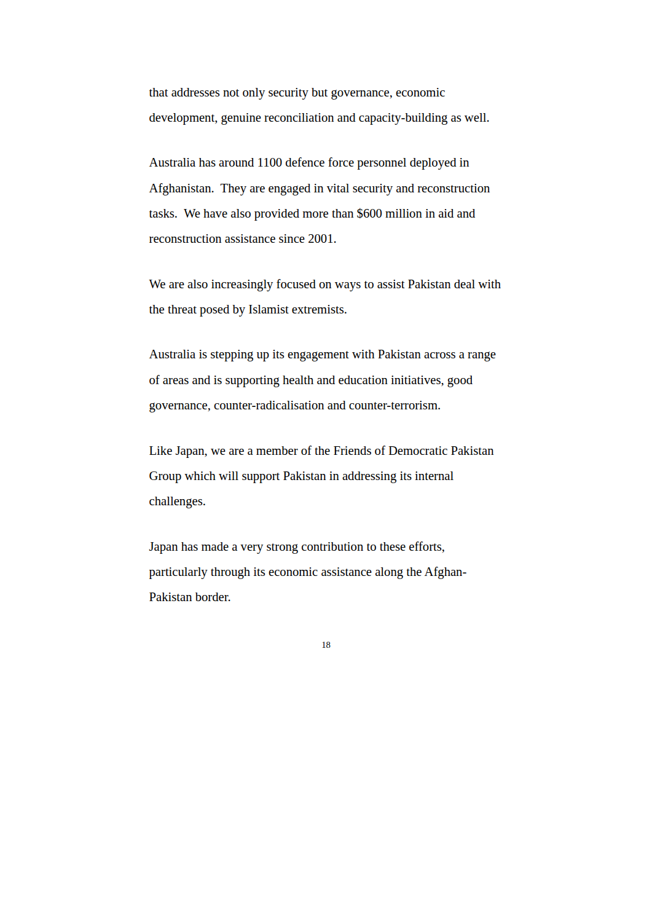that addresses not only security but governance, economic development, genuine reconciliation and capacity-building as well.
Australia has around 1100 defence force personnel deployed in Afghanistan. They are engaged in vital security and reconstruction tasks. We have also provided more than $600 million in aid and reconstruction assistance since 2001.
We are also increasingly focused on ways to assist Pakistan deal with the threat posed by Islamist extremists.
Australia is stepping up its engagement with Pakistan across a range of areas and is supporting health and education initiatives, good governance, counter-radicalisation and counter-terrorism.
Like Japan, we are a member of the Friends of Democratic Pakistan Group which will support Pakistan in addressing its internal challenges.
Japan has made a very strong contribution to these efforts, particularly through its economic assistance along the Afghan-Pakistan border.
18